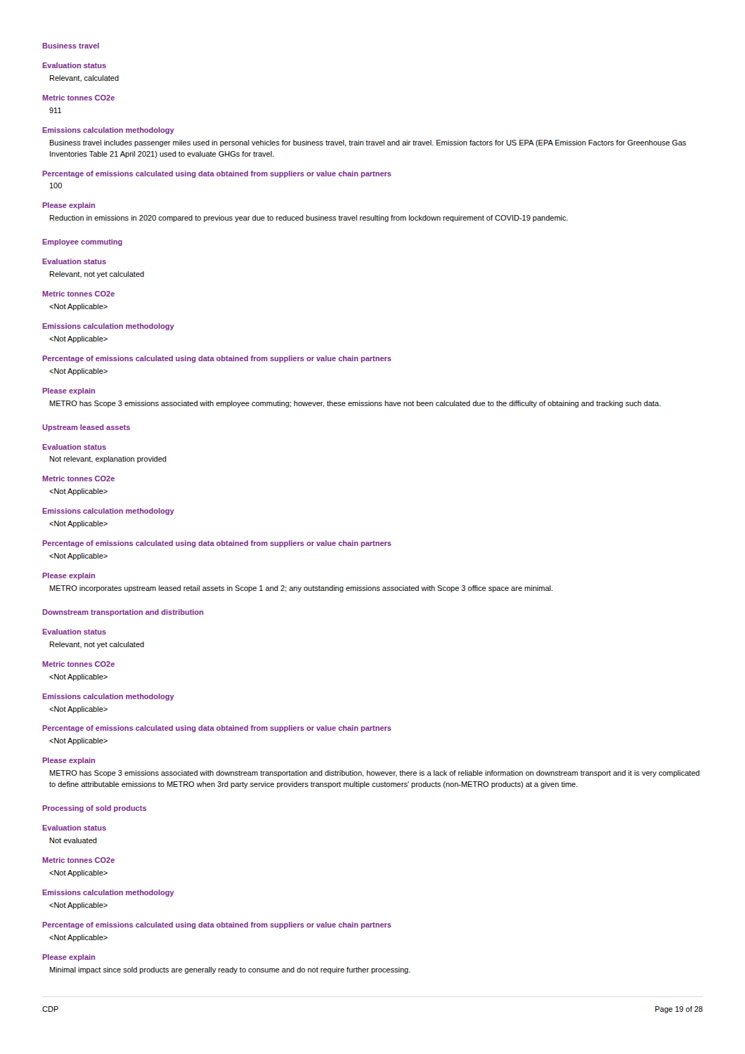Business travel
Evaluation status
Relevant, calculated
Metric tonnes CO2e
911
Emissions calculation methodology
Business travel includes passenger miles used in personal vehicles for business travel, train travel and air travel. Emission factors for US EPA (EPA Emission Factors for Greenhouse Gas Inventories Table 21 April 2021) used to evaluate GHGs for travel.
Percentage of emissions calculated using data obtained from suppliers or value chain partners
100
Please explain
Reduction in emissions in 2020 compared to previous year due to reduced business travel resulting from lockdown requirement of COVID-19 pandemic.
Employee commuting
Evaluation status
Relevant, not yet calculated
Metric tonnes CO2e
<Not Applicable>
Emissions calculation methodology
<Not Applicable>
Percentage of emissions calculated using data obtained from suppliers or value chain partners
<Not Applicable>
Please explain
METRO has Scope 3 emissions associated with employee commuting; however, these emissions have not been calculated due to the difficulty of obtaining and tracking such data.
Upstream leased assets
Evaluation status
Not relevant, explanation provided
Metric tonnes CO2e
<Not Applicable>
Emissions calculation methodology
<Not Applicable>
Percentage of emissions calculated using data obtained from suppliers or value chain partners
<Not Applicable>
Please explain
METRO incorporates upstream leased retail assets in Scope 1 and 2; any outstanding emissions associated with Scope 3 office space are minimal.
Downstream transportation and distribution
Evaluation status
Relevant, not yet calculated
Metric tonnes CO2e
<Not Applicable>
Emissions calculation methodology
<Not Applicable>
Percentage of emissions calculated using data obtained from suppliers or value chain partners
<Not Applicable>
Please explain
METRO has Scope 3 emissions associated with downstream transportation and distribution, however, there is a lack of reliable information on downstream transport and it is very complicated to define attributable emissions to METRO when 3rd party service providers transport multiple customers' products (non-METRO products) at a given time.
Processing of sold products
Evaluation status
Not evaluated
Metric tonnes CO2e
<Not Applicable>
Emissions calculation methodology
<Not Applicable>
Percentage of emissions calculated using data obtained from suppliers or value chain partners
<Not Applicable>
Please explain
Minimal impact since sold products are generally ready to consume and do not require further processing.
CDP Page 19 of 28